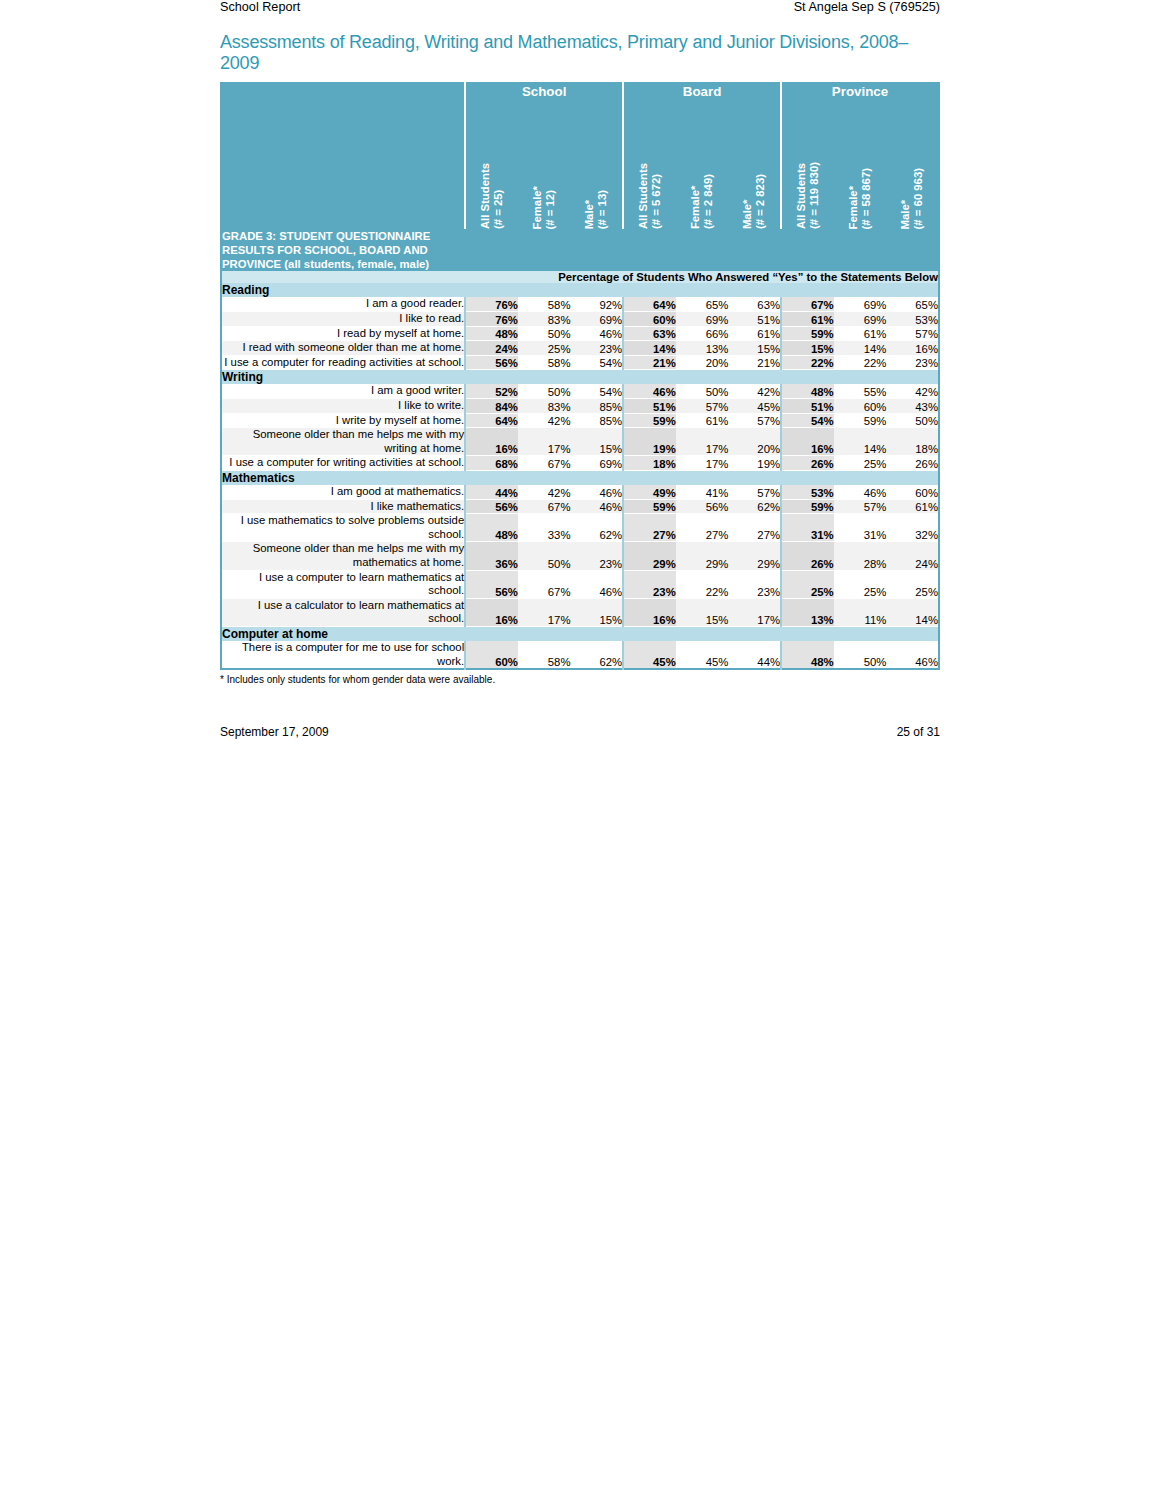School Report
St Angela Sep S (769525)
Assessments of Reading, Writing and Mathematics, Primary and Junior Divisions, 2008–2009
| | School | Board | Province |
| All Students (# = 25) | Female* (# = 12) | Male* (# = 13) | All Students (# = 5 672) | Female* (# = 2 849) | Male* (# = 2 823) | All Students (# = 119 830) | Female* (# = 58 867) | Male* (# = 60 963) |
| GRADE 3: STUDENT QUESTIONNAIRE RESULTS FOR SCHOOL, BOARD AND PROVINCE (all students, female, male) | |
| | Percentage of Students Who Answered “Yes” to the Statements Below |
| Reading |
| I am a good reader. | 76% | 58% | 92% | 64% | 65% | 63% | 67% | 69% | 65% |
| I like to read. | 76% | 83% | 69% | 60% | 69% | 51% | 61% | 69% | 53% |
| I read by myself at home. | 48% | 50% | 46% | 63% | 66% | 61% | 59% | 61% | 57% |
| I read with someone older than me at home. | 24% | 25% | 23% | 14% | 13% | 15% | 15% | 14% | 16% |
| I use a computer for reading activities at school. | 56% | 58% | 54% | 21% | 20% | 21% | 22% | 22% | 23% |
| Writing |
| I am a good writer. | 52% | 50% | 54% | 46% | 50% | 42% | 48% | 55% | 42% |
| I like to write. | 84% | 83% | 85% | 51% | 57% | 45% | 51% | 60% | 43% |
| I write by myself at home. | 64% | 42% | 85% | 59% | 61% | 57% | 54% | 59% | 50% |
| Someone older than me helps me with my writing at home. | 16% | 17% | 15% | 19% | 17% | 20% | 16% | 14% | 18% |
| I use a computer for writing activities at school. | 68% | 67% | 69% | 18% | 17% | 19% | 26% | 25% | 26% |
| Mathematics |
| I am good at mathematics. | 44% | 42% | 46% | 49% | 41% | 57% | 53% | 46% | 60% |
| I like mathematics. | 56% | 67% | 46% | 59% | 56% | 62% | 59% | 57% | 61% |
| I use mathematics to solve problems outside school. | 48% | 33% | 62% | 27% | 27% | 27% | 31% | 31% | 32% |
| Someone older than me helps me with my mathematics at home. | 36% | 50% | 23% | 29% | 29% | 29% | 26% | 28% | 24% |
| I use a computer to learn mathematics at school. | 56% | 67% | 46% | 23% | 22% | 23% | 25% | 25% | 25% |
| I use a calculator to learn mathematics at school. | 16% | 17% | 15% | 16% | 15% | 17% | 13% | 11% | 14% |
| Computer at home |
| There is a computer for me to use for school work. | 60% | 58% | 62% | 45% | 45% | 44% | 48% | 50% | 46% |
* Includes only students for whom gender data were available.
September 17, 2009
25 of 31